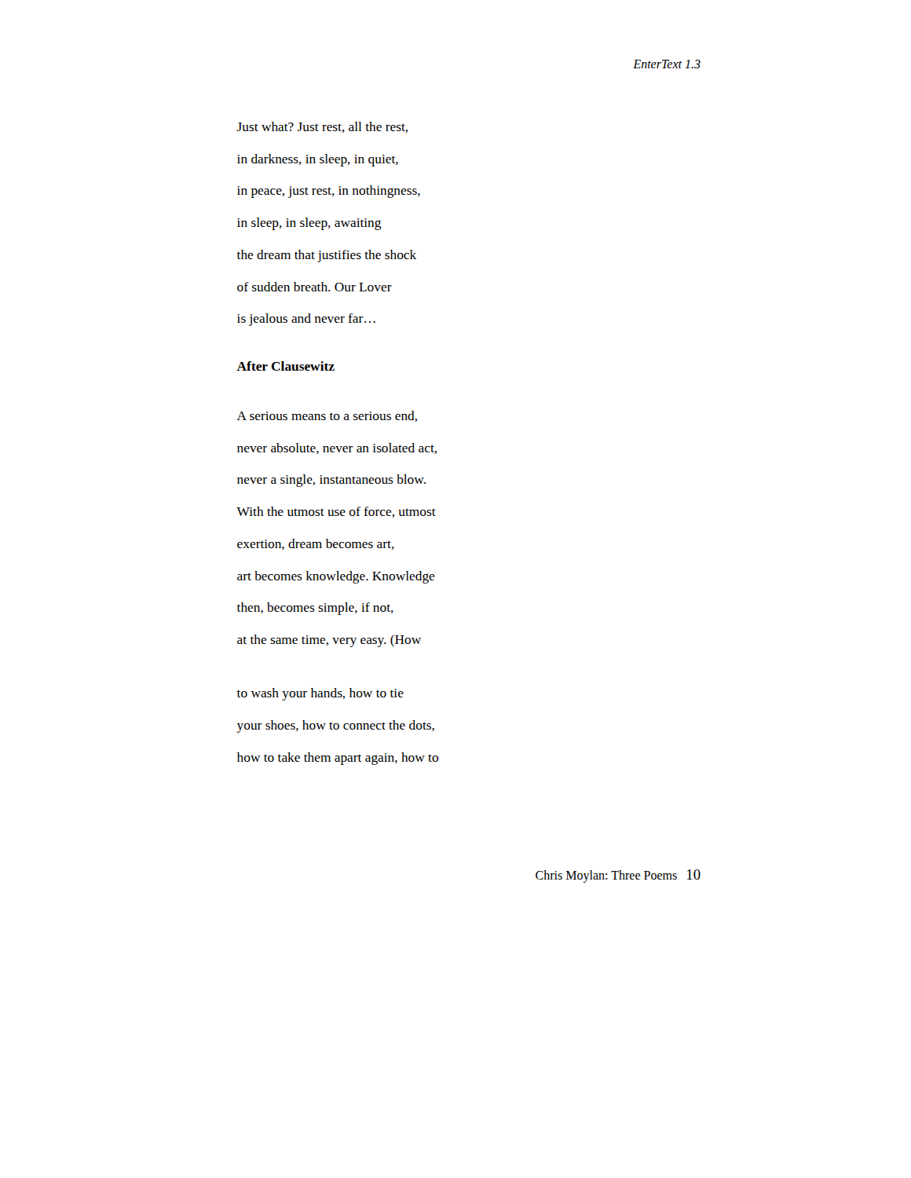EnterText 1.3
Just what? Just rest, all the rest,
in darkness, in sleep, in quiet,
in peace, just rest, in nothingness,
in sleep, in sleep, awaiting
the dream that justifies the shock
of sudden breath. Our Lover
is jealous and never far…
After Clausewitz
A serious means to a serious end,
never absolute, never an isolated act,
never a single, instantaneous blow.
With the utmost use of force, utmost
exertion, dream becomes art,
art becomes knowledge. Knowledge
then, becomes simple, if not,
at the same time, very easy. (How
to wash your hands, how to tie
your shoes, how to connect the dots,
how to take them apart again, how to
Chris Moylan: Three Poems10